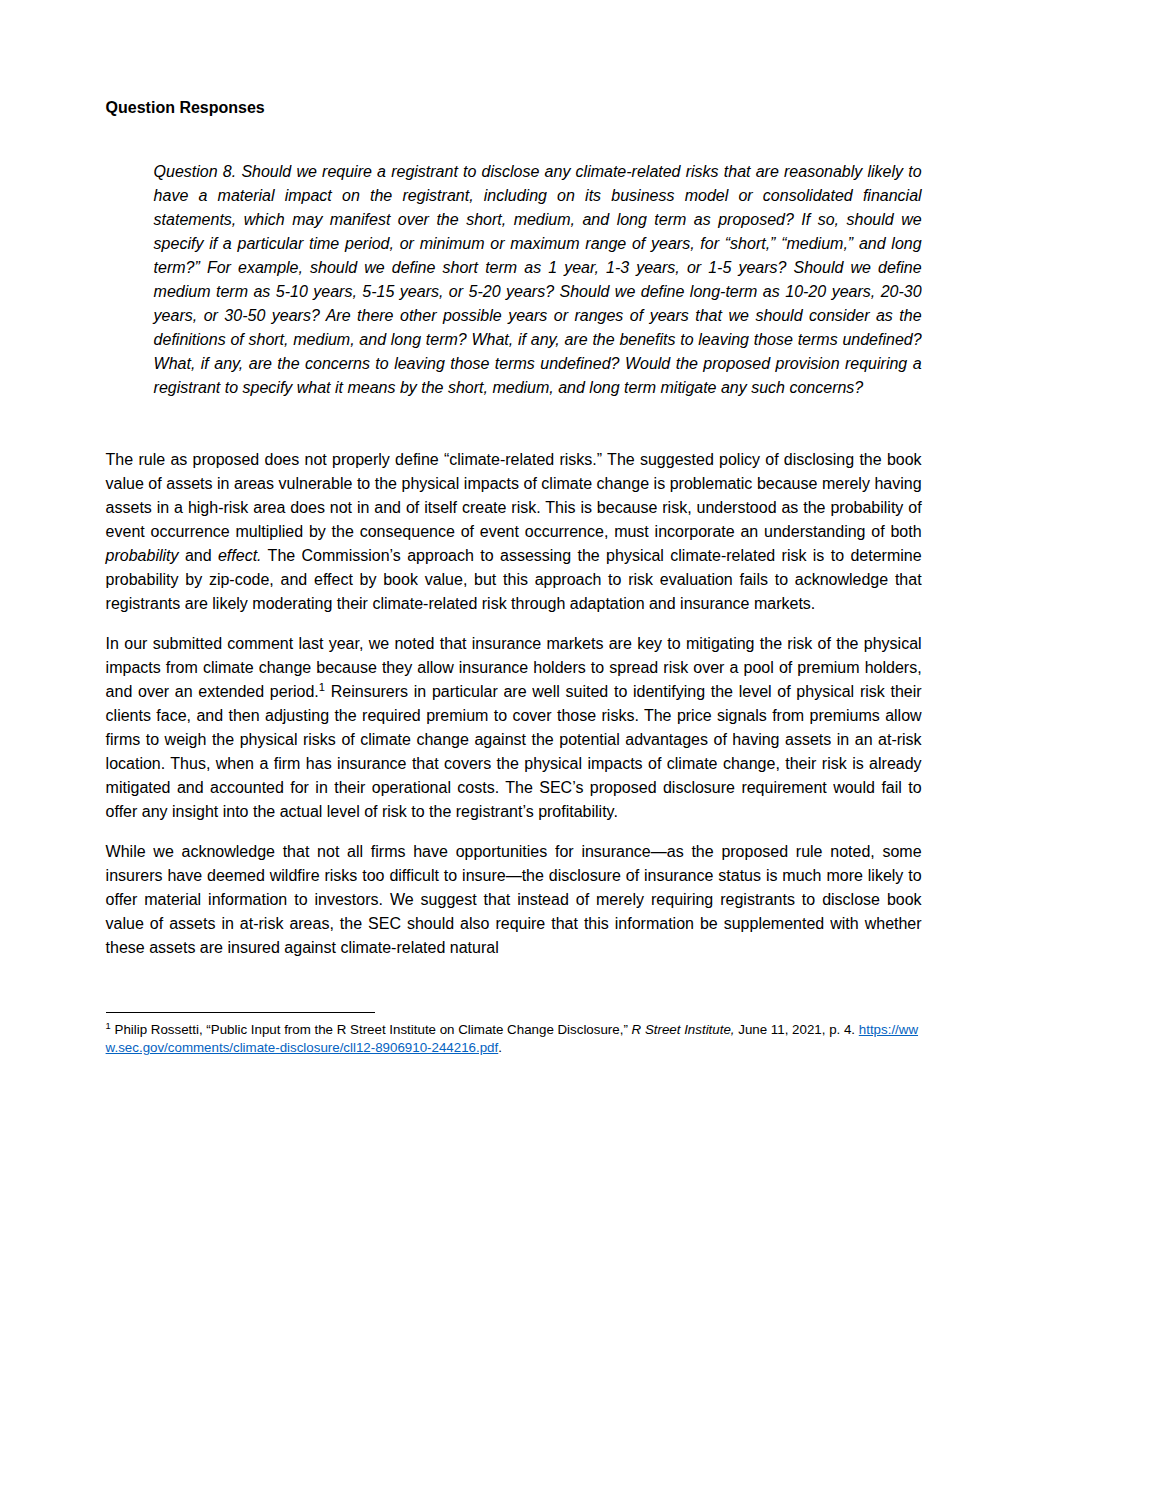Question Responses
Question 8. Should we require a registrant to disclose any climate-related risks that are reasonably likely to have a material impact on the registrant, including on its business model or consolidated financial statements, which may manifest over the short, medium, and long term as proposed? If so, should we specify if a particular time period, or minimum or maximum range of years, for “short,” “medium,” and long term?” For example, should we define short term as 1 year, 1-3 years, or 1-5 years? Should we define medium term as 5-10 years, 5-15 years, or 5-20 years? Should we define long-term as 10-20 years, 20-30 years, or 30-50 years? Are there other possible years or ranges of years that we should consider as the definitions of short, medium, and long term? What, if any, are the benefits to leaving those terms undefined? What, if any, are the concerns to leaving those terms undefined? Would the proposed provision requiring a registrant to specify what it means by the short, medium, and long term mitigate any such concerns?
The rule as proposed does not properly define “climate-related risks.” The suggested policy of disclosing the book value of assets in areas vulnerable to the physical impacts of climate change is problematic because merely having assets in a high-risk area does not in and of itself create risk. This is because risk, understood as the probability of event occurrence multiplied by the consequence of event occurrence, must incorporate an understanding of both probability and effect. The Commission’s approach to assessing the physical climate-related risk is to determine probability by zip-code, and effect by book value, but this approach to risk evaluation fails to acknowledge that registrants are likely moderating their climate-related risk through adaptation and insurance markets.
In our submitted comment last year, we noted that insurance markets are key to mitigating the risk of the physical impacts from climate change because they allow insurance holders to spread risk over a pool of premium holders, and over an extended period.1 Reinsurers in particular are well suited to identifying the level of physical risk their clients face, and then adjusting the required premium to cover those risks. The price signals from premiums allow firms to weigh the physical risks of climate change against the potential advantages of having assets in an at-risk location. Thus, when a firm has insurance that covers the physical impacts of climate change, their risk is already mitigated and accounted for in their operational costs. The SEC’s proposed disclosure requirement would fail to offer any insight into the actual level of risk to the registrant’s profitability.
While we acknowledge that not all firms have opportunities for insurance—as the proposed rule noted, some insurers have deemed wildfire risks too difficult to insure—the disclosure of insurance status is much more likely to offer material information to investors. We suggest that instead of merely requiring registrants to disclose book value of assets in at-risk areas, the SEC should also require that this information be supplemented with whether these assets are insured against climate-related natural
1 Philip Rossetti, “Public Input from the R Street Institute on Climate Change Disclosure,” R Street Institute, June 11, 2021, p. 4. https://www.sec.gov/comments/climate-disclosure/cll12-8906910-244216.pdf.